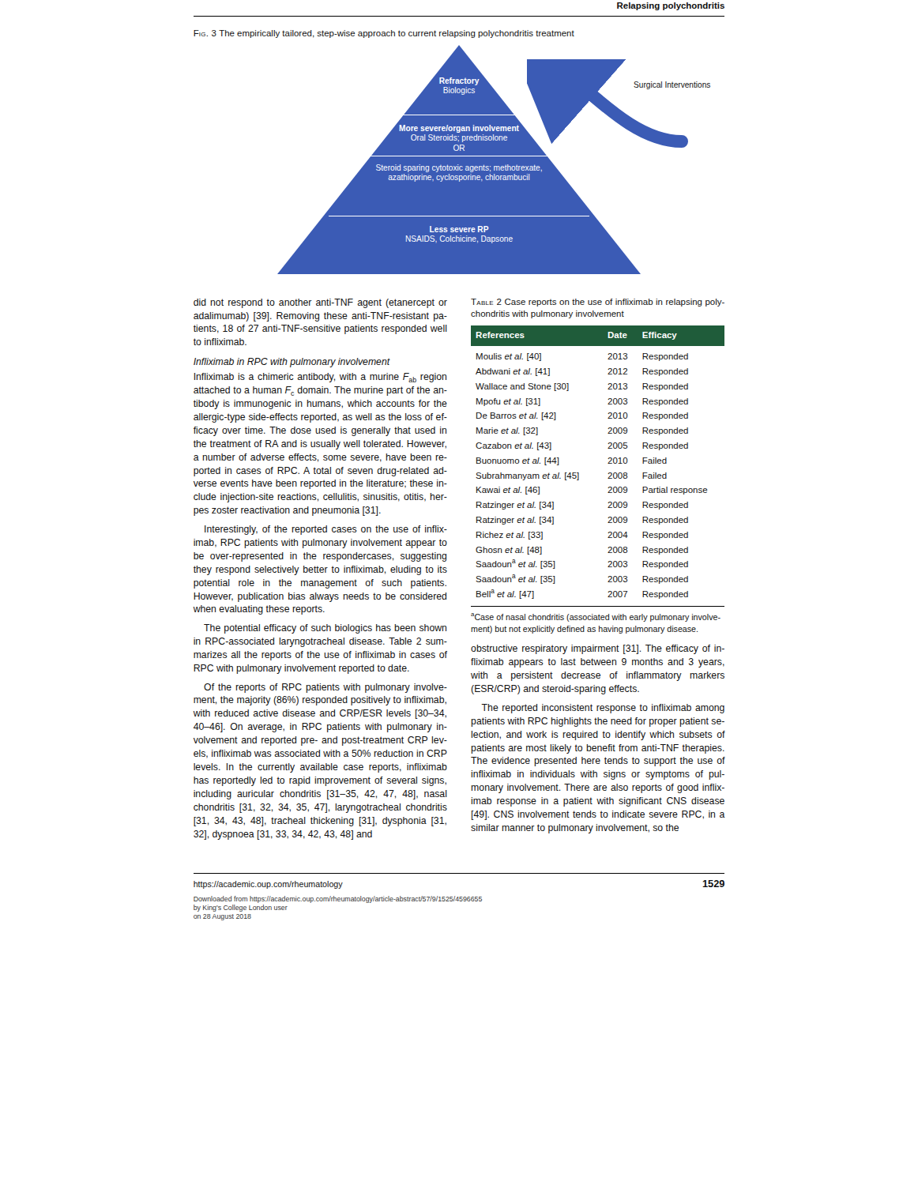Relapsing polychondritis
Fig. 3 The empirically tailored, step-wise approach to current relapsing polychondritis treatment
Refractory
Biologics
More severe/organ involvement
Oral Steroids; prednisolone
OR
Steroid sparing cytotoxic agents; methotrexate,
azathioprine, cyclosporine, chlorambucil
Less severe RP
NSAIDS, Colchicine, Dapsone
Surgical Interventions
did not respond to another anti-TNF agent (etanercept or adalimumab) [39]. Removing these anti-TNF-resistant patients, 18 of 27 anti-TNF-sensitive patients responded well to infliximab.
Infliximab in RPC with pulmonary involvement
Infliximab is a chimeric antibody, with a murine Fab region attached to a human Fc domain. The murine part of the antibody is immunogenic in humans, which accounts for the allergic-type side-effects reported, as well as the loss of efficacy over time. The dose used is generally that used in the treatment of RA and is usually well tolerated. However, a number of adverse effects, some severe, have been reported in cases of RPC. A total of seven drug-related adverse events have been reported in the literature; these include injection-site reactions, cellulitis, sinusitis, otitis, herpes zoster reactivation and pneumonia [31].
Interestingly, of the reported cases on the use of infliximab, RPC patients with pulmonary involvement appear to be over-represented in the respondercases, suggesting they respond selectively better to infliximab, eluding to its potential role in the management of such patients. However, publication bias always needs to be considered when evaluating these reports.
The potential efficacy of such biologics has been shown in RPC-associated laryngotracheal disease. Table 2 summarizes all the reports of the use of infliximab in cases of RPC with pulmonary involvement reported to date.
Of the reports of RPC patients with pulmonary involvement, the majority (86%) responded positively to infliximab, with reduced active disease and CRP/ESR levels [30–34, 40–46]. On average, in RPC patients with pulmonary involvement and reported pre- and post-treatment CRP levels, infliximab was associated with a 50% reduction in CRP levels. In the currently available case reports, infliximab has reportedly led to rapid improvement of several signs, including auricular chondritis [31–35, 42, 47, 48], nasal chondritis [31, 32, 34, 35, 47], laryngotracheal chondritis [31, 34, 43, 48], tracheal thickening [31], dysphonia [31, 32], dyspnoea [31, 33, 34, 42, 43, 48] and
Table 2 Case reports on the use of infliximab in relapsing polychondritis with pulmonary involvement
| References | Date | Efficacy |
| --- | --- | --- |
| Moulis et al. [40] | 2013 | Responded |
| Abdwani et al. [41] | 2012 | Responded |
| Wallace and Stone [30] | 2013 | Responded |
| Mpofu et al. [31] | 2003 | Responded |
| De Barros et al. [42] | 2010 | Responded |
| Marie et al. [32] | 2009 | Responded |
| Cazabon et al. [43] | 2005 | Responded |
| Buonuomo et al. [44] | 2010 | Failed |
| Subrahmanyam et al. [45] | 2008 | Failed |
| Kawai et al. [46] | 2009 | Partial response |
| Ratzinger et al. [34] | 2009 | Responded |
| Ratzinger et al. [34] | 2009 | Responded |
| Richez et al. [33] | 2004 | Responded |
| Ghosn et al. [48] | 2008 | Responded |
| Saadoun a et al. [35] | 2003 | Responded |
| Saadoun a et al. [35] | 2003 | Responded |
| Bell a et al. [47] | 2007 | Responded |
aCase of nasal chondritis (associated with early pulmonary involvement) but not explicitly defined as having pulmonary disease.
obstructive respiratory impairment [31]. The efficacy of infliximab appears to last between 9 months and 3 years, with a persistent decrease of inflammatory markers (ESR/CRP) and steroid-sparing effects.
The reported inconsistent response to infliximab among patients with RPC highlights the need for proper patient selection, and work is required to identify which subsets of patients are most likely to benefit from anti-TNF therapies. The evidence presented here tends to support the use of infliximab in individuals with signs or symptoms of pulmonary involvement. There are also reports of good infliximab response in a patient with significant CNS disease [49]. CNS involvement tends to indicate severe RPC, in a similar manner to pulmonary involvement, so the
https://academic.oup.com/rheumatology 1529
Downloaded from https://academic.oup.com/rheumatology/article-abstract/57/9/1525/4596655
by King's College London user
on 28 August 2018